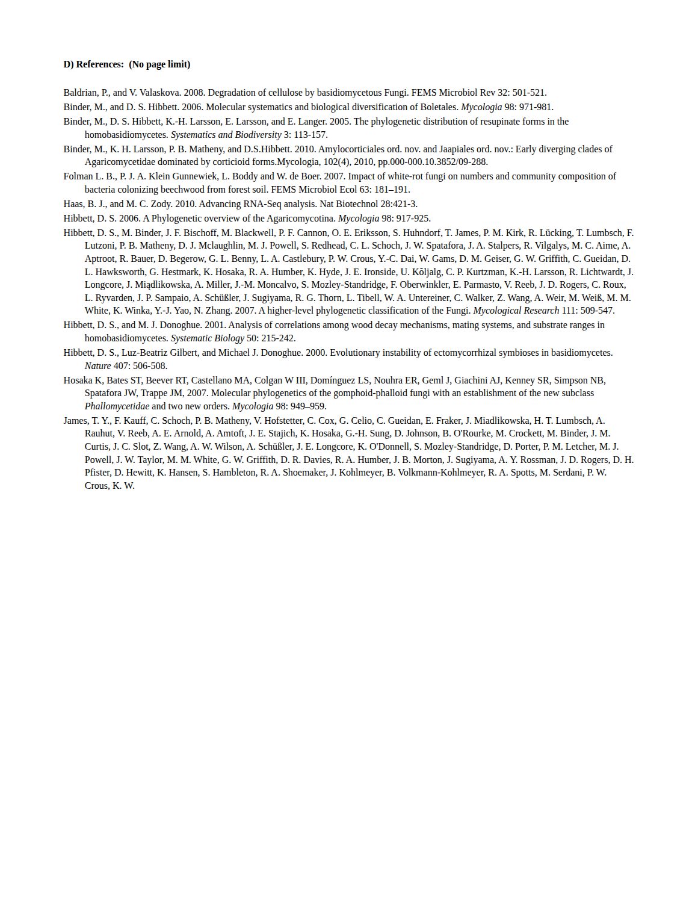D) References: (No page limit)
Baldrian, P., and V. Valaskova. 2008. Degradation of cellulose by basidiomycetous Fungi. FEMS Microbiol Rev 32: 501-521.
Binder, M., and D. S. Hibbett. 2006. Molecular systematics and biological diversification of Boletales. Mycologia 98: 971-981.
Binder, M., D. S. Hibbett, K.-H. Larsson, E. Larsson, and E. Langer. 2005. The phylogenetic distribution of resupinate forms in the homobasidiomycetes. Systematics and Biodiversity 3: 113-157.
Binder, M., K. H. Larsson, P. B. Matheny, and D.S.Hibbett. 2010. Amylocorticiales ord. nov. and Jaapiales ord. nov.: Early diverging clades of Agaricomycetidae dominated by corticioid forms.Mycologia, 102(4), 2010, pp.000-000.10.3852/09-288.
Folman L. B., P. J. A. Klein Gunnewiek, L. Boddy and W. de Boer. 2007. Impact of white-rot fungi on numbers and community composition of bacteria colonizing beechwood from forest soil. FEMS Microbiol Ecol 63: 181–191.
Haas, B. J., and M. C. Zody. 2010. Advancing RNA-Seq analysis. Nat Biotechnol 28:421-3.
Hibbett, D. S. 2006. A Phylogenetic overview of the Agaricomycotina. Mycologia 98: 917-925.
Hibbett, D. S., M. Binder, J. F. Bischoff, M. Blackwell, P. F. Cannon, O. E. Eriksson, S. Huhndorf, T. James, P. M. Kirk, R. Lücking, T. Lumbsch, F. Lutzoni, P. B. Matheny, D. J. Mclaughlin, M. J. Powell, S. Redhead, C. L. Schoch, J. W. Spatafora, J. A. Stalpers, R. Vilgalys, M. C. Aime, A. Aptroot, R. Bauer, D. Begerow, G. L. Benny, L. A. Castlebury, P. W. Crous, Y.-C. Dai, W. Gams, D. M. Geiser, G. W. Griffith, C. Gueidan, D. L. Hawksworth, G. Hestmark, K. Hosaka, R. A. Humber, K. Hyde, J. E. Ironside, U. Kõljalg, C. P. Kurtzman, K.-H. Larsson, R. Lichtwardt, J. Longcore, J. Miądlikowska, A. Miller, J.-M. Moncalvo, S. Mozley-Standridge, F. Oberwinkler, E. Parmasto, V. Reeb, J. D. Rogers, C. Roux, L. Ryvarden, J. P. Sampaio, A. Schüßler, J. Sugiyama, R. G. Thorn, L. Tibell, W. A. Untereiner, C. Walker, Z. Wang, A. Weir, M. Weiß, M. M. White, K. Winka, Y.-J. Yao, N. Zhang. 2007. A higher-level phylogenetic classification of the Fungi. Mycological Research 111: 509-547.
Hibbett, D. S., and M. J. Donoghue. 2001. Analysis of correlations among wood decay mechanisms, mating systems, and substrate ranges in homobasidiomycetes. Systematic Biology 50: 215-242.
Hibbett, D. S., Luz-Beatriz Gilbert, and Michael J. Donoghue. 2000. Evolutionary instability of ectomycorrhizal symbioses in basidiomycetes. Nature 407: 506-508.
Hosaka K, Bates ST, Beever RT, Castellano MA, Colgan W III, Domínguez LS, Nouhra ER, Geml J, Giachini AJ, Kenney SR, Simpson NB, Spatafora JW, Trappe JM, 2007. Molecular phylogenetics of the gomphoid-phalloid fungi with an establishment of the new subclass Phallomycetidae and two new orders. Mycologia 98: 949–959.
James, T. Y., F. Kauff, C. Schoch, P. B. Matheny, V. Hofstetter, C. Cox, G. Celio, C. Gueidan, E. Fraker, J. Miadlikowska, H. T. Lumbsch, A. Rauhut, V. Reeb, A. E. Arnold, A. Amtoft, J. E. Stajich, K. Hosaka, G.-H. Sung, D. Johnson, B. O'Rourke, M. Crockett, M. Binder, J. M. Curtis, J. C. Slot, Z. Wang, A. W. Wilson, A. Schüßler, J. E. Longcore, K. O'Donnell, S. Mozley-Standridge, D. Porter, P. M. Letcher, M. J. Powell, J. W. Taylor, M. M. White, G. W. Griffith, D. R. Davies, R. A. Humber, J. B. Morton, J. Sugiyama, A. Y. Rossman, J. D. Rogers, D. H. Pfister, D. Hewitt, K. Hansen, S. Hambleton, R. A. Shoemaker, J. Kohlmeyer, B. Volkmann-Kohlmeyer, R. A. Spotts, M. Serdani, P. W. Crous, K. W.